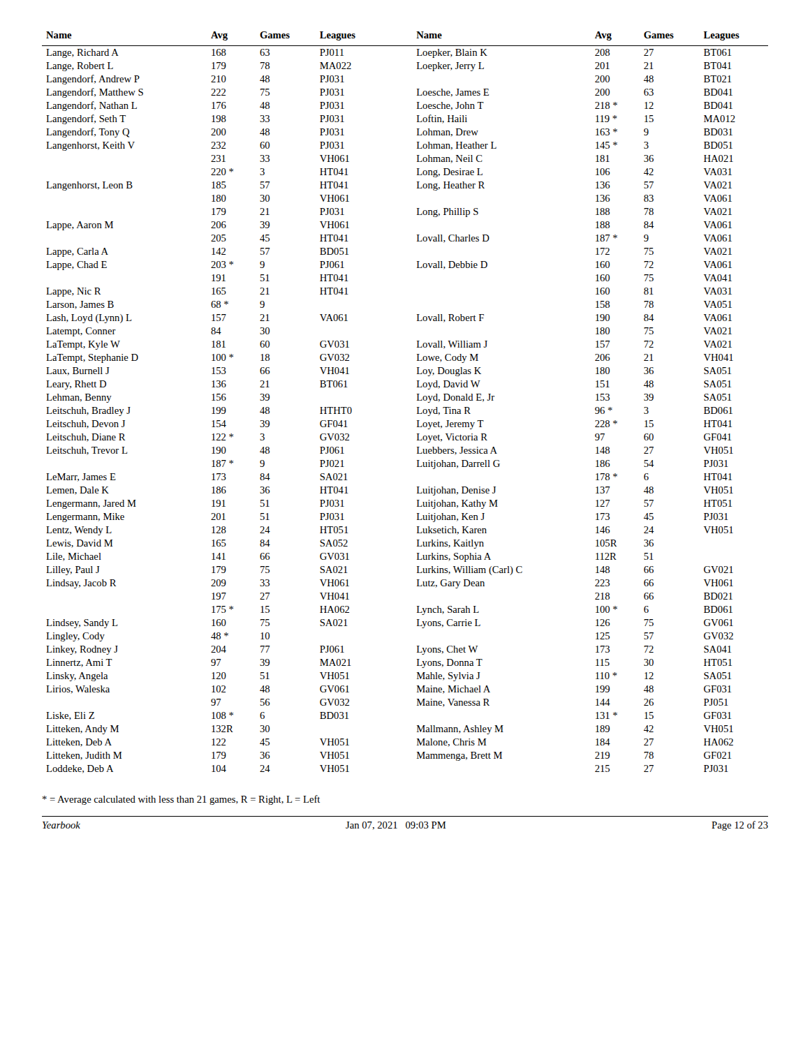| Name | Avg | Games | Leagues | | Name | Avg | Games | Leagues |
| --- | --- | --- | --- | --- | --- | --- | --- | --- |
| Lange, Richard A | 168 | 63 | PJ011 | | Loepker, Blain K | 208 | 27 | BT061 |
| Lange, Robert L | 179 | 78 | MA022 | | Loepker, Jerry L | 201 | 21 | BT041 |
| Langendorf, Andrew P | 210 | 48 | PJ031 | | | 200 | 48 | BT021 |
| Langendorf, Matthew S | 222 | 75 | PJ031 | | Loesche, James E | 200 | 63 | BD041 |
| Langendorf, Nathan L | 176 | 48 | PJ031 | | Loesche, John T | 218 * | 12 | BD041 |
| Langendorf, Seth T | 198 | 33 | PJ031 | | Loftin, Haili | 119 * | 15 | MA012 |
| Langendorf, Tony Q | 200 | 48 | PJ031 | | Lohman, Drew | 163 * | 9 | BD031 |
| Langenhorst, Keith V | 232 | 60 | PJ031 | | Lohman, Heather L | 145 * | 3 | BD051 |
| | 231 | 33 | VH061 | | Lohman, Neil C | 181 | 36 | HA021 |
| | 220 * | 3 | HT041 | | Long, Desirae L | 106 | 42 | VA031 |
| Langenhorst, Leon B | 185 | 57 | HT041 | | Long, Heather R | 136 | 57 | VA021 |
| | 180 | 30 | VH061 | | | 136 | 83 | VA061 |
| | 179 | 21 | PJ031 | | Long, Phillip S | 188 | 78 | VA021 |
| Lappe, Aaron M | 206 | 39 | VH061 | | | 188 | 84 | VA061 |
| | 205 | 45 | HT041 | | Lovall, Charles D | 187 * | 9 | VA061 |
| Lappe, Carla A | 142 | 57 | BD051 | | | 172 | 75 | VA021 |
| Lappe, Chad E | 203 * | 9 | PJ061 | | Lovall, Debbie D | 160 | 72 | VA061 |
| | 191 | 51 | HT041 | | | 160 | 75 | VA041 |
| Lappe, Nic R | 165 | 21 | HT041 | | | 160 | 81 | VA031 |
| Larson, James B | 68 * | 9 | | | | 158 | 78 | VA051 |
| Lash, Loyd (Lynn) L | 157 | 21 | VA061 | | Lovall, Robert F | 190 | 84 | VA061 |
| Latempt, Conner | 84 | 30 | | | | 180 | 75 | VA021 |
| LaTempt, Kyle W | 181 | 60 | GV031 | | Lovall, William J | 157 | 72 | VA021 |
| LaTempt, Stephanie D | 100 * | 18 | GV032 | | Lowe, Cody M | 206 | 21 | VH041 |
| Laux, Burnell J | 153 | 66 | VH041 | | Loy, Douglas K | 180 | 36 | SA051 |
| Leary, Rhett D | 136 | 21 | BT061 | | Loyd, David W | 151 | 48 | SA051 |
| Lehman, Benny | 156 | 39 | | | Loyd, Donald E, Jr | 153 | 39 | SA051 |
| Leitschuh, Bradley J | 199 | 48 | HTHT0 | | Loyd, Tina R | 96 * | 3 | BD061 |
| Leitschuh, Devon J | 154 | 39 | GF041 | | Loyet, Jeremy T | 228 * | 15 | HT041 |
| Leitschuh, Diane R | 122 * | 3 | GV032 | | Loyet, Victoria R | 97 | 60 | GF041 |
| Leitschuh, Trevor L | 190 | 48 | PJ061 | | Luebbers, Jessica A | 148 | 27 | VH051 |
| | 187 * | 9 | PJ021 | | Luitjohan, Darrell G | 186 | 54 | PJ031 |
| LeMarr, James E | 173 | 84 | SA021 | | | 178 * | 6 | HT041 |
| Lemen, Dale K | 186 | 36 | HT041 | | Luitjohan, Denise J | 137 | 48 | VH051 |
| Lengermann, Jared M | 191 | 51 | PJ031 | | Luitjohan, Kathy M | 127 | 57 | HT051 |
| Lengermann, Mike | 201 | 51 | PJ031 | | Luitjohan, Ken J | 173 | 45 | PJ031 |
| Lentz, Wendy L | 128 | 24 | HT051 | | Luksetich, Karen | 146 | 24 | VH051 |
| Lewis, David M | 165 | 84 | SA052 | | Lurkins, Kaitlyn | 105R | 36 | |
| Lile, Michael | 141 | 66 | GV031 | | Lurkins, Sophia A | 112R | 51 | |
| Lilley, Paul J | 179 | 75 | SA021 | | Lurkins, William (Carl) C | 148 | 66 | GV021 |
| Lindsay, Jacob R | 209 | 33 | VH061 | | Lutz, Gary Dean | 223 | 66 | VH061 |
| | 197 | 27 | VH041 | | | 218 | 66 | BD021 |
| | 175 * | 15 | HA062 | | Lynch, Sarah L | 100 * | 6 | BD061 |
| Lindsey, Sandy L | 160 | 75 | SA021 | | Lyons, Carrie L | 126 | 75 | GV061 |
| Lingley, Cody | 48 * | 10 | | | | 125 | 57 | GV032 |
| Linkey, Rodney J | 204 | 77 | PJ061 | | Lyons, Chet W | 173 | 72 | SA041 |
| Linnertz, Ami T | 97 | 39 | MA021 | | Lyons, Donna T | 115 | 30 | HT051 |
| Linsky, Angela | 120 | 51 | VH051 | | Mahle, Sylvia J | 110 * | 12 | SA051 |
| Lirios, Waleska | 102 | 48 | GV061 | | Maine, Michael A | 199 | 48 | GF031 |
| | 97 | 56 | GV032 | | Maine, Vanessa R | 144 | 26 | PJ051 |
| Liske, Eli Z | 108 * | 6 | BD031 | | | 131 * | 15 | GF031 |
| Litteken, Andy M | 132R | 30 | | | Mallmann, Ashley M | 189 | 42 | VH051 |
| Litteken, Deb A | 122 | 45 | VH051 | | Malone, Chris M | 184 | 27 | HA062 |
| Litteken, Judith M | 179 | 36 | VH051 | | Mammenga, Brett M | 219 | 78 | GF021 |
| Loddeke, Deb A | 104 | 24 | VH051 | | | 215 | 27 | PJ031 |
* = Average calculated with less than 21 games, R = Right, L = Left
Yearbook
Jan 07, 2021 09:03 PM
Page 12 of 23